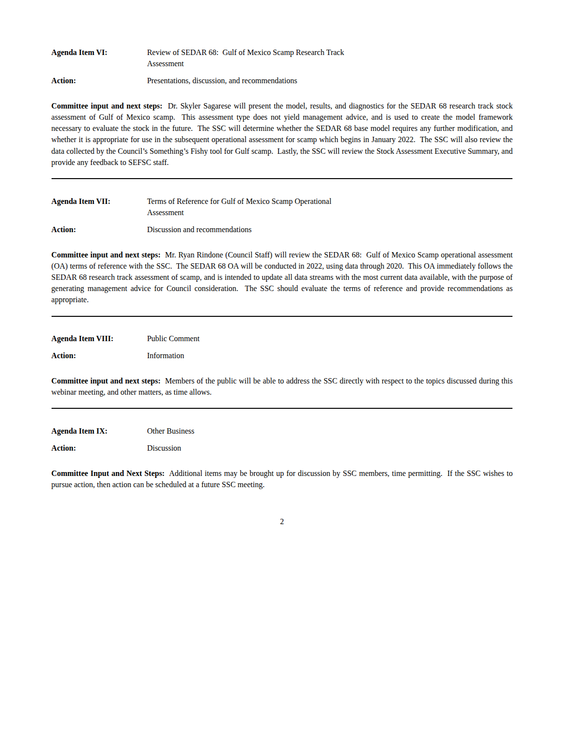| Agenda Item VI: | Review of SEDAR 68: Gulf of Mexico Scamp Research Track Assessment |
| Action: | Presentations, discussion, and recommendations |
Committee input and next steps: Dr. Skyler Sagarese will present the model, results, and diagnostics for the SEDAR 68 research track stock assessment of Gulf of Mexico scamp. This assessment type does not yield management advice, and is used to create the model framework necessary to evaluate the stock in the future. The SSC will determine whether the SEDAR 68 base model requires any further modification, and whether it is appropriate for use in the subsequent operational assessment for scamp which begins in January 2022. The SSC will also review the data collected by the Council’s Something’s Fishy tool for Gulf scamp. Lastly, the SSC will review the Stock Assessment Executive Summary, and provide any feedback to SEFSC staff.
| Agenda Item VII: | Terms of Reference for Gulf of Mexico Scamp Operational Assessment |
| Action: | Discussion and recommendations |
Committee input and next steps: Mr. Ryan Rindone (Council Staff) will review the SEDAR 68: Gulf of Mexico Scamp operational assessment (OA) terms of reference with the SSC. The SEDAR 68 OA will be conducted in 2022, using data through 2020. This OA immediately follows the SEDAR 68 research track assessment of scamp, and is intended to update all data streams with the most current data available, with the purpose of generating management advice for Council consideration. The SSC should evaluate the terms of reference and provide recommendations as appropriate.
| Agenda Item VIII: | Public Comment |
| Action: | Information |
Committee input and next steps: Members of the public will be able to address the SSC directly with respect to the topics discussed during this webinar meeting, and other matters, as time allows.
| Agenda Item IX: | Other Business |
| Action: | Discussion |
Committee Input and Next Steps: Additional items may be brought up for discussion by SSC members, time permitting. If the SSC wishes to pursue action, then action can be scheduled at a future SSC meeting.
2